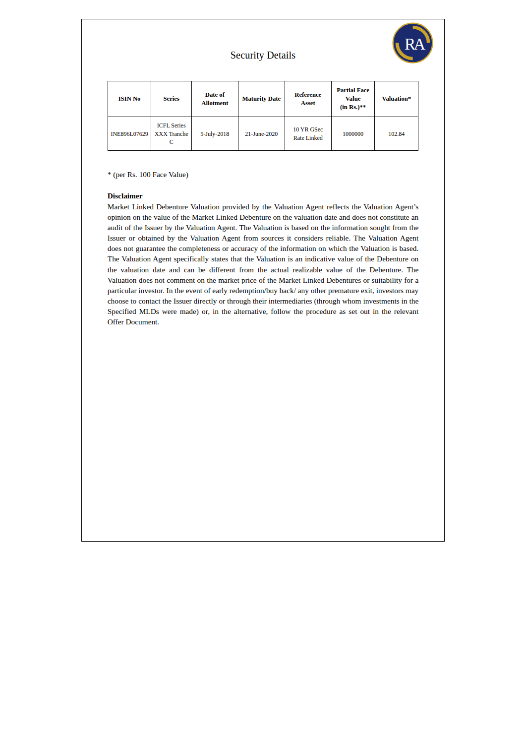R A
Security Details
| ISIN No | Series | Date of Allotment | Maturity Date | Reference Asset | Partial Face Value (in Rs.)** | Valuation* |
| --- | --- | --- | --- | --- | --- | --- |
| INE896L07629 | ICFL Series XXX Tranche C | 5-July-2018 | 21-June-2020 | 10 YR GSec Rate Linked | 1000000 | 102.84 |
* (per Rs. 100 Face Value)
Disclaimer
Market Linked Debenture Valuation provided by the Valuation Agent reflects the Valuation Agent’s opinion on the value of the Market Linked Debenture on the valuation date and does not constitute an audit of the Issuer by the Valuation Agent. The Valuation is based on the information sought from the Issuer or obtained by the Valuation Agent from sources it considers reliable. The Valuation Agent does not guarantee the completeness or accuracy of the information on which the Valuation is based. The Valuation Agent specifically states that the Valuation is an indicative value of the Debenture on the valuation date and can be different from the actual realizable value of the Debenture. The Valuation does not comment on the market price of the Market Linked Debentures or suitability for a particular investor. In the event of early redemption/buy back/ any other premature exit, investors may choose to contact the Issuer directly or through their intermediaries (through whom investments in the Specified MLDs were made) or, in the alternative, follow the procedure as set out in the relevant Offer Document.